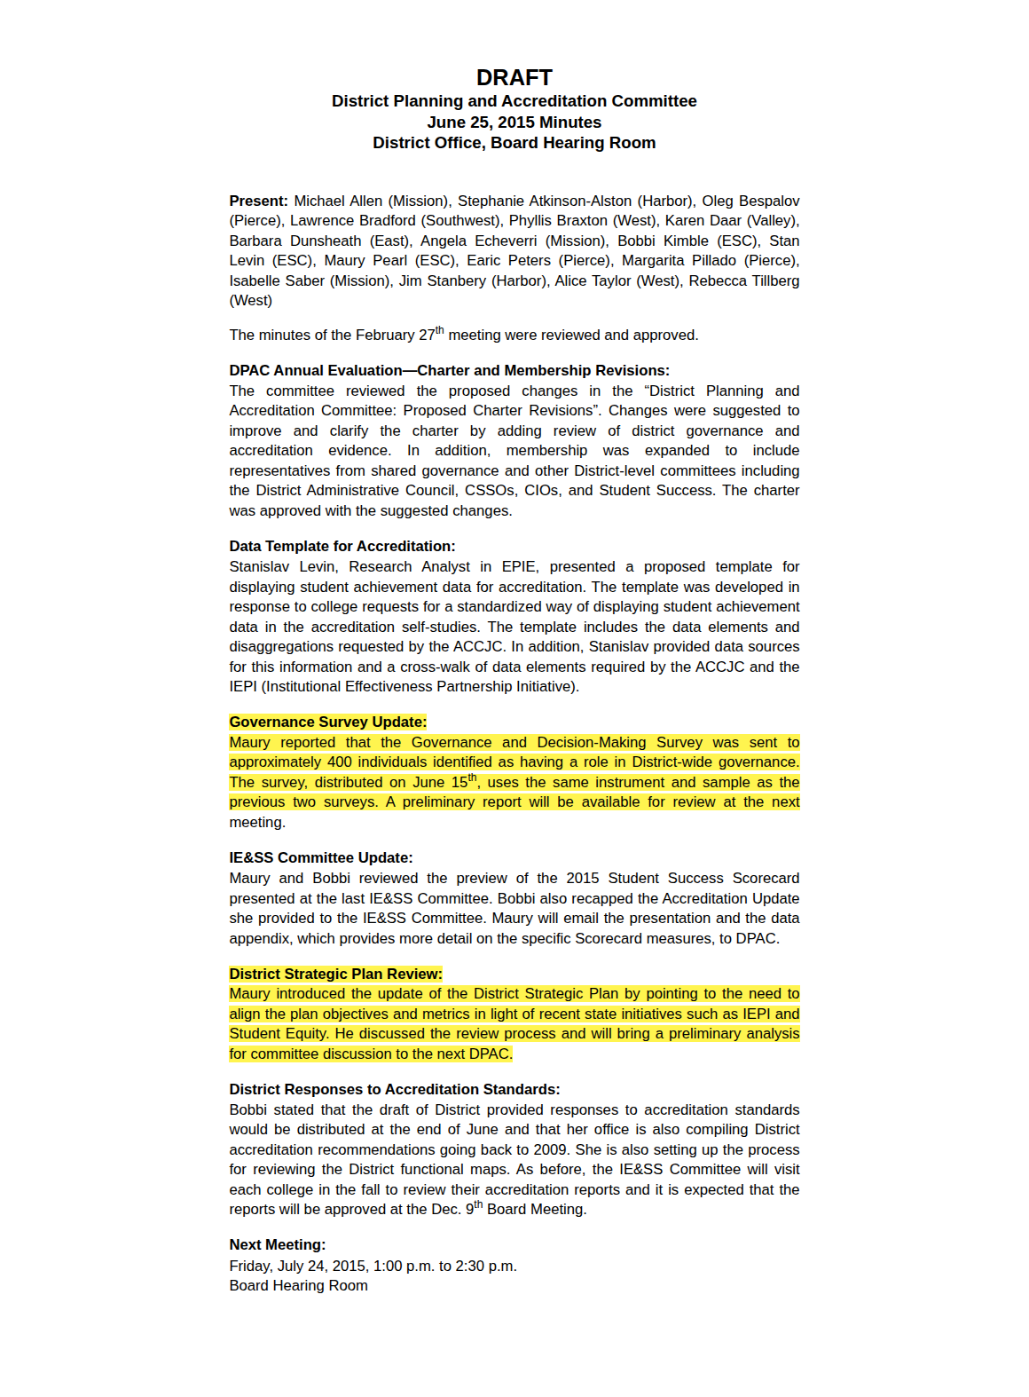DRAFT District Planning and Accreditation Committee June 25, 2015 Minutes District Office, Board Hearing Room
Present: Michael Allen (Mission), Stephanie Atkinson-Alston (Harbor), Oleg Bespalov (Pierce), Lawrence Bradford (Southwest), Phyllis Braxton (West), Karen Daar (Valley), Barbara Dunsheath (East), Angela Echeverri (Mission), Bobbi Kimble (ESC), Stan Levin (ESC), Maury Pearl (ESC), Earic Peters (Pierce), Margarita Pillado (Pierce), Isabelle Saber (Mission), Jim Stanbery (Harbor), Alice Taylor (West), Rebecca Tillberg (West)
The minutes of the February 27th meeting were reviewed and approved.
DPAC Annual Evaluation—Charter and Membership Revisions:
The committee reviewed the proposed changes in the “District Planning and Accreditation Committee: Proposed Charter Revisions”. Changes were suggested to improve and clarify the charter by adding review of district governance and accreditation evidence. In addition, membership was expanded to include representatives from shared governance and other District-level committees including the District Administrative Council, CSSOs, CIOs, and Student Success. The charter was approved with the suggested changes.
Data Template for Accreditation:
Stanislav Levin, Research Analyst in EPIE, presented a proposed template for displaying student achievement data for accreditation. The template was developed in response to college requests for a standardized way of displaying student achievement data in the accreditation self-studies. The template includes the data elements and disaggregations requested by the ACCJC. In addition, Stanislav provided data sources for this information and a cross-walk of data elements required by the ACCJC and the IEPI (Institutional Effectiveness Partnership Initiative).
Governance Survey Update:
Maury reported that the Governance and Decision-Making Survey was sent to approximately 400 individuals identified as having a role in District-wide governance. The survey, distributed on June 15th, uses the same instrument and sample as the previous two surveys. A preliminary report will be available for review at the next meeting.
IE&SS Committee Update:
Maury and Bobbi reviewed the preview of the 2015 Student Success Scorecard presented at the last IE&SS Committee. Bobbi also recapped the Accreditation Update she provided to the IE&SS Committee. Maury will email the presentation and the data appendix, which provides more detail on the specific Scorecard measures, to DPAC.
District Strategic Plan Review:
Maury introduced the update of the District Strategic Plan by pointing to the need to align the plan objectives and metrics in light of recent state initiatives such as IEPI and Student Equity. He discussed the review process and will bring a preliminary analysis for committee discussion to the next DPAC.
District Responses to Accreditation Standards:
Bobbi stated that the draft of District provided responses to accreditation standards would be distributed at the end of June and that her office is also compiling District accreditation recommendations going back to 2009. She is also setting up the process for reviewing the District functional maps. As before, the IE&SS Committee will visit each college in the fall to review their accreditation reports and it is expected that the reports will be approved at the Dec. 9th Board Meeting.
Next Meeting:
Friday, July 24, 2015, 1:00 p.m. to 2:30 p.m.
Board Hearing Room